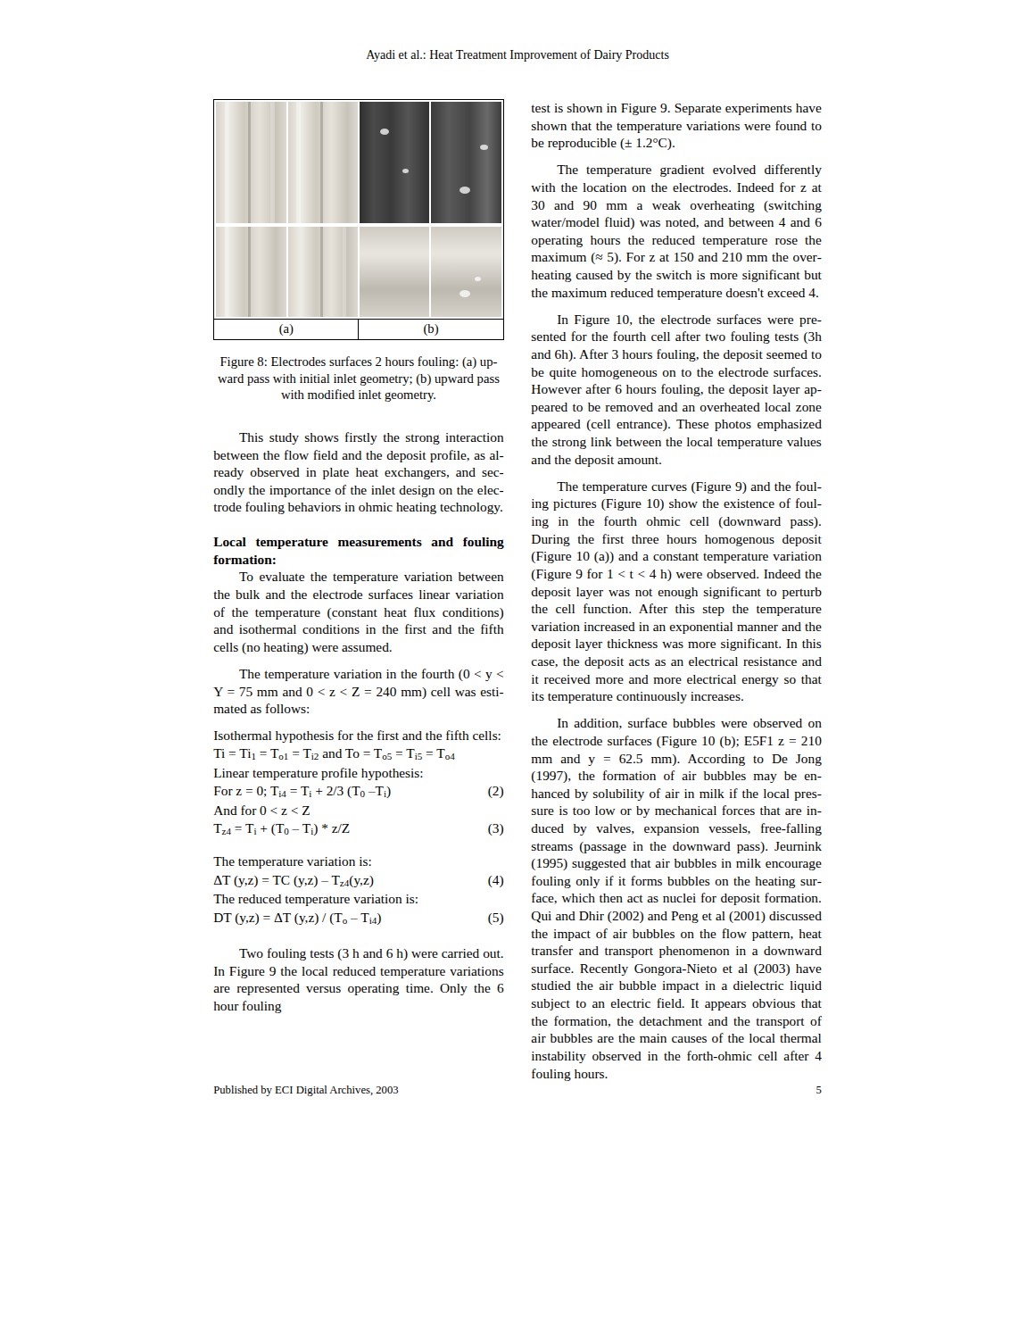Ayadi et al.: Heat Treatment Improvement of Dairy Products
(a)
(b)
Figure 8: Electrodes surfaces 2 hours fouling: (a) upward pass with initial inlet geometry; (b) upward pass with modified inlet geometry.
This study shows firstly the strong interaction between the flow field and the deposit profile, as already observed in plate heat exchangers, and secondly the importance of the inlet design on the electrode fouling behaviors in ohmic heating technology.
Local temperature measurements and fouling formation:
To evaluate the temperature variation between the bulk and the electrode surfaces linear variation of the temperature (constant heat flux conditions) and isothermal conditions in the first and the fifth cells (no heating) were assumed.
The temperature variation in the fourth (0 < y < Y = 75 mm and 0 < z < Z = 240 mm) cell was estimated as follows:
Isothermal hypothesis for the first and the fifth cells:
Ti = Ti1 = To1 = Ti2 and To = To5 = Ti5 = To4
Linear temperature profile hypothesis:
For z = 0; Ti4 = Ti + 2/3 (T0 –Ti)(2)
And for 0 < z < Z
Tz4 = Ti + (T0 – Ti) * z/Z(3)
The temperature variation is:
ΔT (y,z) = TC (y,z) – Tz4(y,z)(4)
The reduced temperature variation is:
DT (y,z) = ΔT (y,z) / (To – Ti4)(5)
Two fouling tests (3 h and 6 h) were carried out. In Figure 9 the local reduced temperature variations are represented versus operating time. Only the 6 hour fouling
test is shown in Figure 9. Separate experiments have shown that the temperature variations were found to be reproducible (± 1.2°C).
The temperature gradient evolved differently with the location on the electrodes. Indeed for z at 30 and 90 mm a weak overheating (switching water/model fluid) was noted, and between 4 and 6 operating hours the reduced temperature rose the maximum (≈ 5). For z at 150 and 210 mm the overheating caused by the switch is more significant but the maximum reduced temperature doesn't exceed 4.
In Figure 10, the electrode surfaces were presented for the fourth cell after two fouling tests (3h and 6h). After 3 hours fouling, the deposit seemed to be quite homogeneous on to the electrode surfaces. However after 6 hours fouling, the deposit layer appeared to be removed and an overheated local zone appeared (cell entrance). These photos emphasized the strong link between the local temperature values and the deposit amount.
The temperature curves (Figure 9) and the fouling pictures (Figure 10) show the existence of fouling in the fourth ohmic cell (downward pass). During the first three hours homogenous deposit (Figure 10 (a)) and a constant temperature variation (Figure 9 for 1 < t < 4 h) were observed. Indeed the deposit layer was not enough significant to perturb the cell function. After this step the temperature variation increased in an exponential manner and the deposit layer thickness was more significant. In this case, the deposit acts as an electrical resistance and it received more and more electrical energy so that its temperature continuously increases.
In addition, surface bubbles were observed on the electrode surfaces (Figure 10 (b); E5F1 z = 210 mm and y = 62.5 mm). According to De Jong (1997), the formation of air bubbles may be enhanced by solubility of air in milk if the local pressure is too low or by mechanical forces that are induced by valves, expansion vessels, free-falling streams (passage in the downward pass). Jeurnink (1995) suggested that air bubbles in milk encourage fouling only if it forms bubbles on the heating surface, which then act as nuclei for deposit formation. Qui and Dhir (2002) and Peng et al (2001) discussed the impact of air bubbles on the flow pattern, heat transfer and transport phenomenon in a downward surface. Recently Gongora-Nieto et al (2003) have studied the air bubble impact in a dielectric liquid subject to an electric field. It appears obvious that the formation, the detachment and the transport of air bubbles are the main causes of the local thermal instability observed in the forth-ohmic cell after 4 fouling hours.
Published by ECI Digital Archives, 2003 5